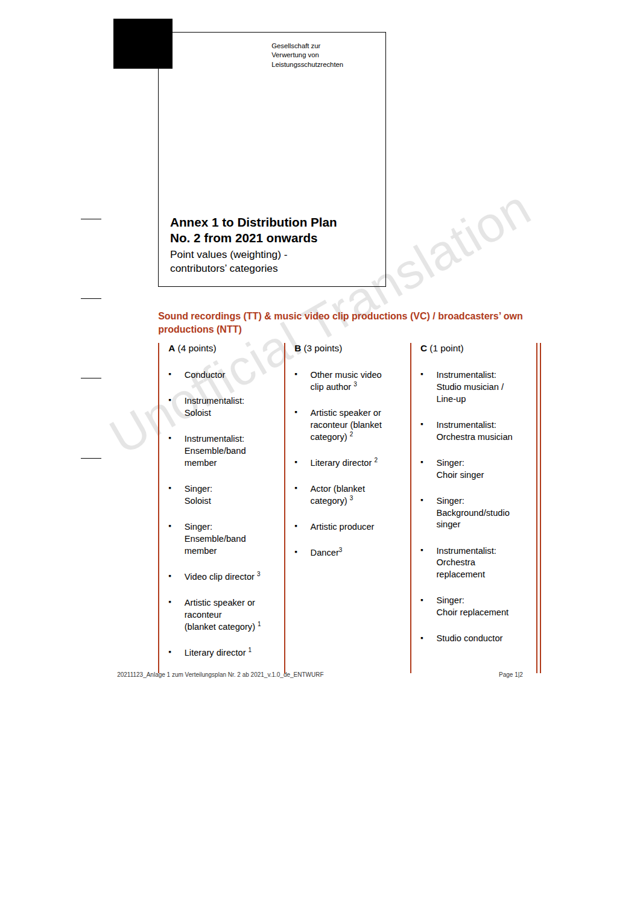Unofficial Translation
gvl
Gesellschaft zur
Verwertung von
Leistungsschutzrechten
Annex 1 to Distribution Plan
No. 2 from 2021 onwards
Point values (weighting) -
contributors’ categories
Sound recordings (TT) & music video clip productions (VC) / broadcasters’ own productions (NTT)
| A (4 points) Conductor Instrumentalist: Soloist Instrumentalist: Ensemble/band member Singer: Soloist Singer: Ensemble/band member Video clip director 3 Artistic speaker or raconteur (blanket category) 1 Literary director 1 | B (3 points) Other music video clip author 3 Artistic speaker or raconteur (blanket category) 2 Literary director 2 Actor (blanket category) 3 Artistic producer Dancer 3 | C (1 point) Instrumentalist: Studio musician / Line-up Instrumentalist: Orchestra musician Singer: Choir singer Singer: Background/studio singer Instrumentalist: Orchestra replacement Singer: Choir replacement Studio conductor | |
20211123_Anlage 1 zum Verteilungsplan Nr. 2 ab 2021_v.1.0_de_ENTWURF Page 1|2